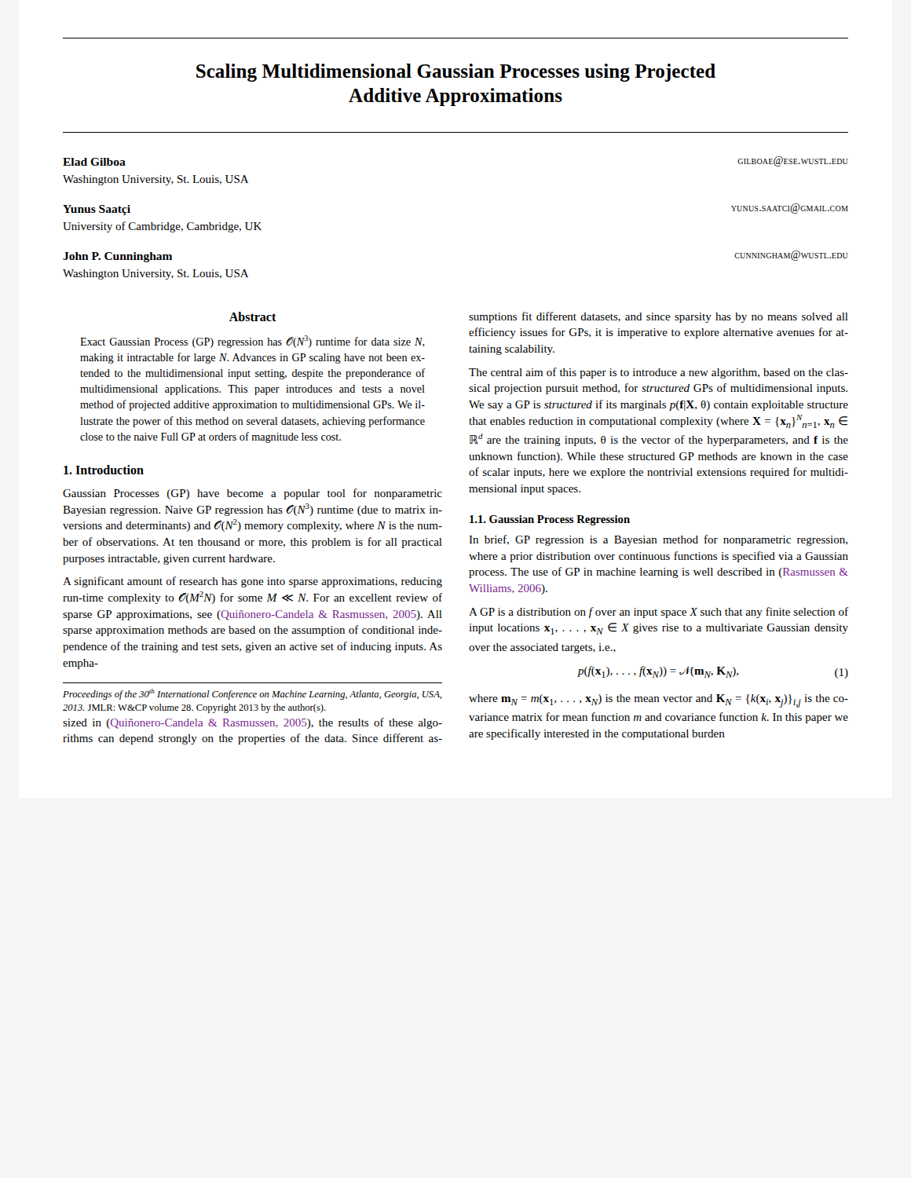Scaling Multidimensional Gaussian Processes using Projected
Additive Approximations
Elad Gilboa gilboae@ese.wustl.edu
Washington University, St. Louis, USA
Yunus Saatçi yunus.saatci@gmail.com
University of Cambridge, Cambridge, UK
John P. Cunningham cunningham@wustl.edu
Washington University, St. Louis, USA
Abstract
Exact Gaussian Process (GP) regression has 𝒪(N3) runtime for data size N, making it intractable for large N. Advances in GP scaling have not been extended to the multidimensional input setting, despite the preponderance of multidimensional applications. This paper introduces and tests a novel method of projected additive approximation to multidimensional GPs. We illustrate the power of this method on several datasets, achieving performance close to the naive Full GP at orders of magnitude less cost.
1. Introduction
Gaussian Processes (GP) have become a popular tool for nonparametric Bayesian regression. Naive GP regression has 𝒪(N3) runtime (due to matrix inversions and determinants) and 𝒪(N2) memory complexity, where N is the number of observations. At ten thousand or more, this problem is for all practical purposes intractable, given current hardware.
A significant amount of research has gone into sparse approximations, reducing run-time complexity to 𝒪(M2N) for some M ≪ N. For an excellent review of sparse GP approximations, see (Quiñonero-Candela & Rasmussen, 2005). All sparse approximation methods are based on the assumption of conditional independence of the training and test sets, given an active set of inducing inputs. As empha-
Proceedings of the 30th International Conference on Machine Learning, Atlanta, Georgia, USA, 2013. JMLR: W&CP volume 28. Copyright 2013 by the author(s).
sized in (Quiñonero-Candela & Rasmussen, 2005), the results of these algorithms can depend strongly on the properties of the data. Since different assumptions fit different datasets, and since sparsity has by no means solved all efficiency issues for GPs, it is imperative to explore alternative avenues for attaining scalability.
The central aim of this paper is to introduce a new algorithm, based on the classical projection pursuit method, for structured GPs of multidimensional inputs. We say a GP is structured if its marginals p(f|X, θ) contain exploitable structure that enables reduction in computational complexity (where X = {xn}Nn=1, xn ∈ ℝd are the training inputs, θ is the vector of the hyperparameters, and f is the unknown function). While these structured GP methods are known in the case of scalar inputs, here we explore the nontrivial extensions required for multidimensional input spaces.
1.1. Gaussian Process Regression
In brief, GP regression is a Bayesian method for nonparametric regression, where a prior distribution over continuous functions is specified via a Gaussian process. The use of GP in machine learning is well described in (Rasmussen & Williams, 2006).
A GP is a distribution on f over an input space X such that any finite selection of input locations x1, . . . , xN ∈ X gives rise to a multivariate Gaussian density over the associated targets, i.e.,
p(f(x1), . . . , f(xN)) = 𝒩(mN, KN), (1)
where mN = m(x1, . . . , xN) is the mean vector and KN = {k(xi, xj)}i,j is the covariance matrix for mean function m and covariance function k. In this paper we are specifically interested in the computational burden